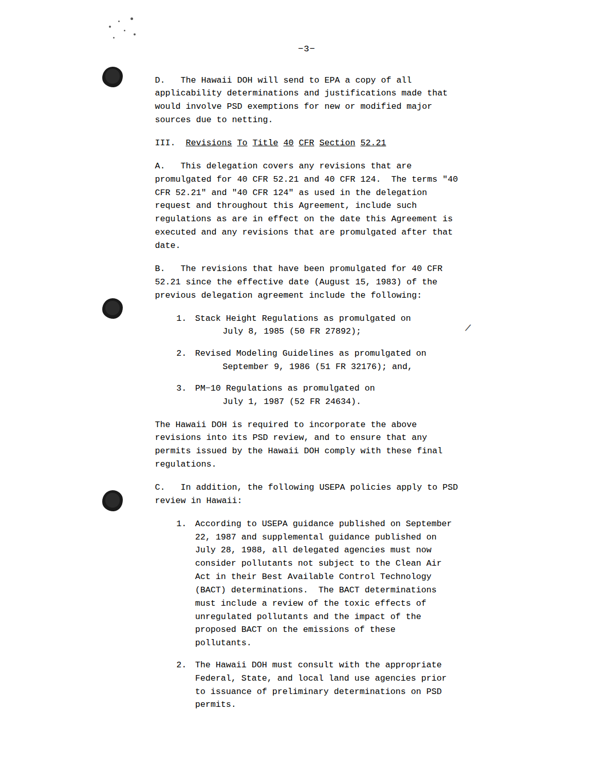/
−3−
D. The Hawaii DOH will send to EPA a copy of all applicability determinations and justifications made that would involve PSD exemptions for new or modified major sources due to netting.
III. Revisions To Title 40 CFR Section 52.21
A. This delegation covers any revisions that are promulgated for 40 CFR 52.21 and 40 CFR 124. The terms "40 CFR 52.21" and "40 CFR 124" as used in the delegation request and throughout this Agreement, include such regulations as are in effect on the date this Agreement is executed and any revisions that are promulgated after that date.
B. The revisions that have been promulgated for 40 CFR 52.21 since the effective date (August 15, 1983) of the previous delegation agreement include the following:
1.
Stack Height Regulations as promulgated on July 8, 1985 (50 FR 27892);
2.
Revised Modeling Guidelines as promulgated on September 9, 1986 (51 FR 32176); and,
3.
PM−10 Regulations as promulgated on July 1, 1987 (52 FR 24634).
The Hawaii DOH is required to incorporate the above revisions into its PSD review, and to ensure that any permits issued by the Hawaii DOH comply with these final regulations.
C. In addition, the following USEPA policies apply to PSD review in Hawaii:
1.
According to USEPA guidance published on September 22, 1987 and supplemental guidance published on July 28, 1988, all delegated agencies must now consider pollutants not subject to the Clean Air Act in their Best Available Control Technology (BACT) determinations. The BACT determinations must include a review of the toxic effects of unregulated pollutants and the impact of the proposed BACT on the emissions of these pollutants.
2.
The Hawaii DOH must consult with the appropriate Federal, State, and local land use agencies prior to issuance of preliminary determinations on PSD permits.